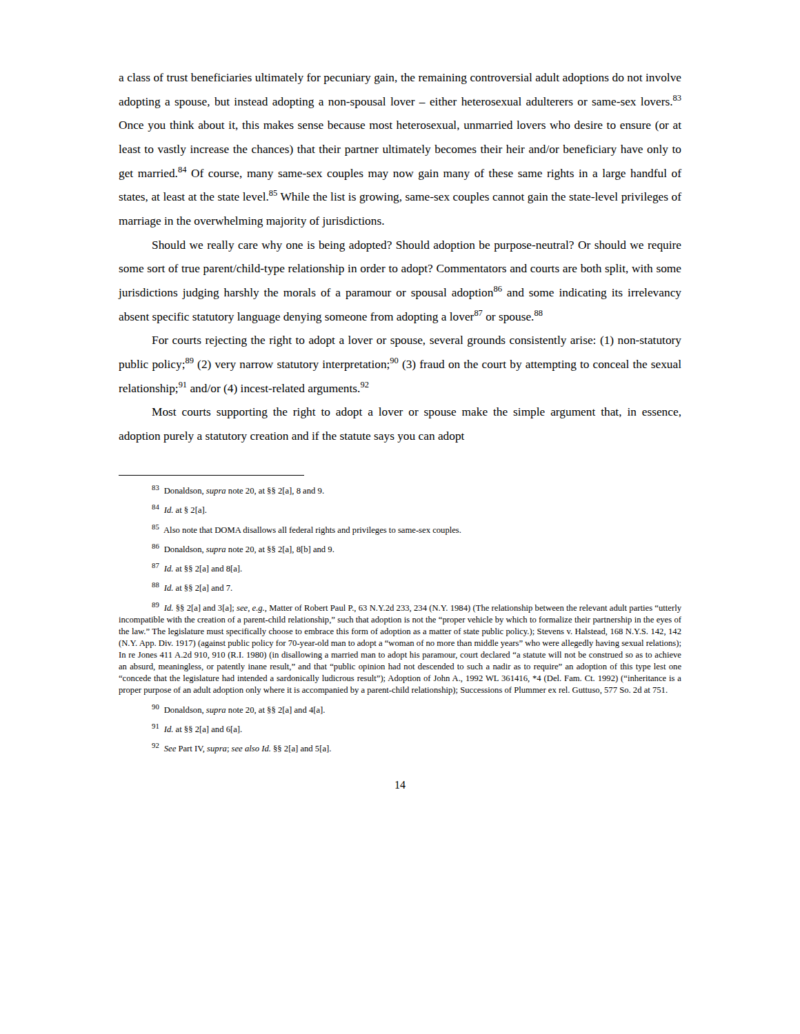a class of trust beneficiaries ultimately for pecuniary gain, the remaining controversial adult adoptions do not involve adopting a spouse, but instead adopting a non-spousal lover – either heterosexual adulterers or same-sex lovers.83 Once you think about it, this makes sense because most heterosexual, unmarried lovers who desire to ensure (or at least to vastly increase the chances) that their partner ultimately becomes their heir and/or beneficiary have only to get married.84 Of course, many same-sex couples may now gain many of these same rights in a large handful of states, at least at the state level.85 While the list is growing, same-sex couples cannot gain the state-level privileges of marriage in the overwhelming majority of jurisdictions.
Should we really care why one is being adopted? Should adoption be purpose-neutral? Or should we require some sort of true parent/child-type relationship in order to adopt? Commentators and courts are both split, with some jurisdictions judging harshly the morals of a paramour or spousal adoption86 and some indicating its irrelevancy absent specific statutory language denying someone from adopting a lover87 or spouse.88
For courts rejecting the right to adopt a lover or spouse, several grounds consistently arise: (1) non-statutory public policy;89 (2) very narrow statutory interpretation;90 (3) fraud on the court by attempting to conceal the sexual relationship;91 and/or (4) incest-related arguments.92
Most courts supporting the right to adopt a lover or spouse make the simple argument that, in essence, adoption purely a statutory creation and if the statute says you can adopt
83 Donaldson, supra note 20, at §§ 2[a], 8 and 9.
84 Id. at § 2[a].
85 Also note that DOMA disallows all federal rights and privileges to same-sex couples.
86 Donaldson, supra note 20, at §§ 2[a], 8[b] and 9.
87 Id. at §§ 2[a] and 8[a].
88 Id. at §§ 2[a] and 7.
89 Id. §§ 2[a] and 3[a]; see, e.g., Matter of Robert Paul P., 63 N.Y.2d 233, 234 (N.Y. 1984) (The relationship between the relevant adult parties “utterly incompatible with the creation of a parent-child relationship,” such that adoption is not the “proper vehicle by which to formalize their partnership in the eyes of the law.” The legislature must specifically choose to embrace this form of adoption as a matter of state public policy.); Stevens v. Halstead, 168 N.Y.S. 142, 142 (N.Y. App. Div. 1917) (against public policy for 70-year-old man to adopt a “woman of no more than middle years” who were allegedly having sexual relations); In re Jones 411 A.2d 910, 910 (R.I. 1980) (in disallowing a married man to adopt his paramour, court declared “a statute will not be construed so as to achieve an absurd, meaningless, or patently inane result,” and that “public opinion had not descended to such a nadir as to require” an adoption of this type lest one “concede that the legislature had intended a sardonically ludicrous result”); Adoption of John A., 1992 WL 361416, *4 (Del. Fam. Ct. 1992) (“inheritance is a proper purpose of an adult adoption only where it is accompanied by a parent-child relationship); Successions of Plummer ex rel. Guttuso, 577 So. 2d at 751.
90 Donaldson, supra note 20, at §§ 2[a] and 4[a].
91 Id. at §§ 2[a] and 6[a].
92 See Part IV, supra; see also Id. §§ 2[a] and 5[a].
14